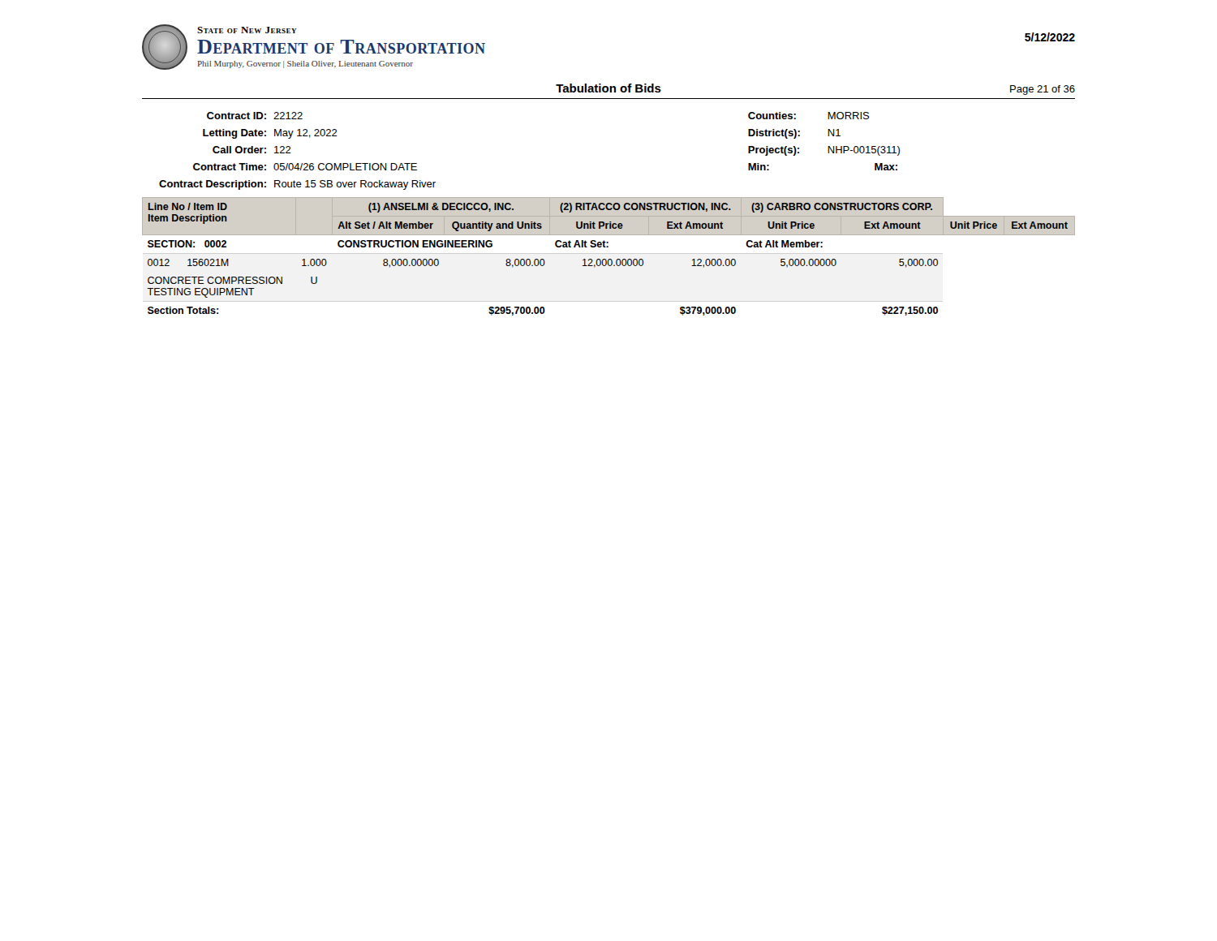5/12/2022
State of New Jersey
Department of Transportation
Phil Murphy, Governor | Sheila Oliver, Lieutenant Governor
Tabulation of Bids
Page 21 of 36
| Contract ID: | 22122 | Counties: | MORRIS |
| Letting Date: | May 12, 2022 | District(s): | N1 |
| Call Order: | 122 | Project(s): | NHP-0015(311) |
| Contract Time: | 05/04/26 COMPLETION DATE | Min: | Max: |
| Contract Description: | Route 15 SB over Rockaway River |
| Line No / Item ID Item Description | | (1) ANSELMI & DECICCO, INC. | (2) RITACCO CONSTRUCTION, INC. | (3) CARBRO CONSTRUCTORS CORP. |
| --- | --- | --- | --- | --- |
| Alt Set / Alt Member | Quantity and Units | Unit Price | Ext Amount | Unit Price | Ext Amount | Unit Price | Ext Amount |
| SECTION: 0002 | CONSTRUCTION ENGINEERING | Cat Alt Set: | Cat Alt Member: |
| 0012 156021M | 1.000 | 8,000.00000 | 8,000.00 | 12,000.00000 | 12,000.00 | 5,000.00000 | 5,000.00 |
| CONCRETE COMPRESSION TESTING EQUIPMENT | U | | | | | | |
| Section Totals: | | | $295,700.00 | | $379,000.00 | | $227,150.00 |